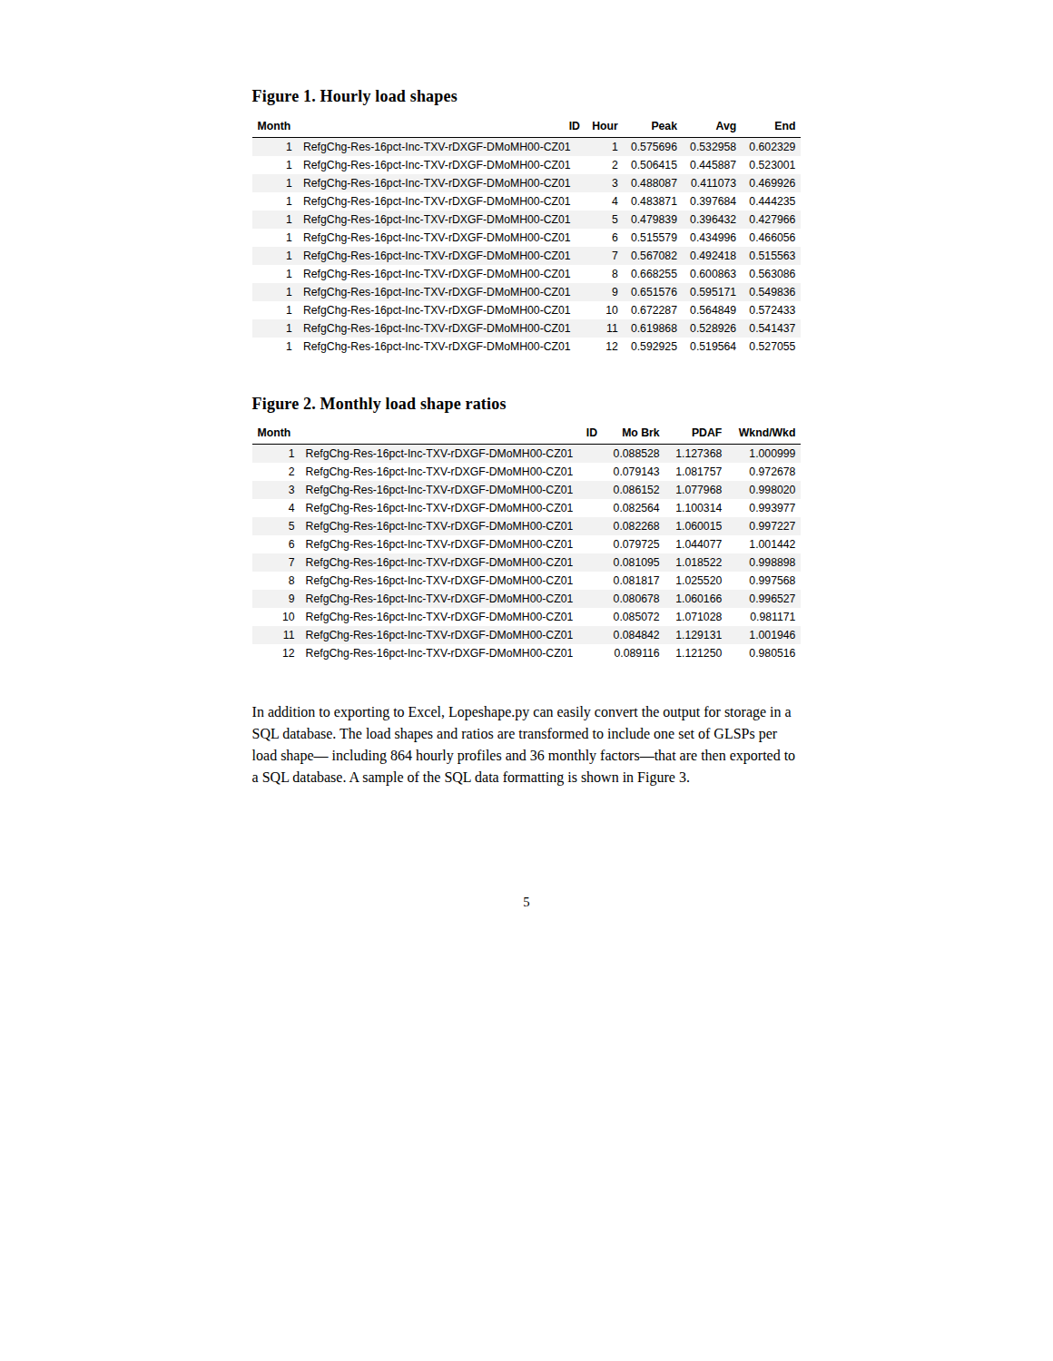Figure 1. Hourly load shapes
| Month | ID | Hour | Peak | Avg | End |
| --- | --- | --- | --- | --- | --- |
| 1 | RefgChg-Res-16pct-Inc-TXV-rDXGF-DMoMH00-CZ01 | 1 | 0.575696 | 0.532958 | 0.602329 |
| 1 | RefgChg-Res-16pct-Inc-TXV-rDXGF-DMoMH00-CZ01 | 2 | 0.506415 | 0.445887 | 0.523001 |
| 1 | RefgChg-Res-16pct-Inc-TXV-rDXGF-DMoMH00-CZ01 | 3 | 0.488087 | 0.411073 | 0.469926 |
| 1 | RefgChg-Res-16pct-Inc-TXV-rDXGF-DMoMH00-CZ01 | 4 | 0.483871 | 0.397684 | 0.444235 |
| 1 | RefgChg-Res-16pct-Inc-TXV-rDXGF-DMoMH00-CZ01 | 5 | 0.479839 | 0.396432 | 0.427966 |
| 1 | RefgChg-Res-16pct-Inc-TXV-rDXGF-DMoMH00-CZ01 | 6 | 0.515579 | 0.434996 | 0.466056 |
| 1 | RefgChg-Res-16pct-Inc-TXV-rDXGF-DMoMH00-CZ01 | 7 | 0.567082 | 0.492418 | 0.515563 |
| 1 | RefgChg-Res-16pct-Inc-TXV-rDXGF-DMoMH00-CZ01 | 8 | 0.668255 | 0.600863 | 0.563086 |
| 1 | RefgChg-Res-16pct-Inc-TXV-rDXGF-DMoMH00-CZ01 | 9 | 0.651576 | 0.595171 | 0.549836 |
| 1 | RefgChg-Res-16pct-Inc-TXV-rDXGF-DMoMH00-CZ01 | 10 | 0.672287 | 0.564849 | 0.572433 |
| 1 | RefgChg-Res-16pct-Inc-TXV-rDXGF-DMoMH00-CZ01 | 11 | 0.619868 | 0.528926 | 0.541437 |
| 1 | RefgChg-Res-16pct-Inc-TXV-rDXGF-DMoMH00-CZ01 | 12 | 0.592925 | 0.519564 | 0.527055 |
Figure 2. Monthly load shape ratios
| Month | ID | Mo Brk | PDAF | Wknd/Wkd |
| --- | --- | --- | --- | --- |
| 1 | RefgChg-Res-16pct-Inc-TXV-rDXGF-DMoMH00-CZ01 | 0.088528 | 1.127368 | 1.000999 |
| 2 | RefgChg-Res-16pct-Inc-TXV-rDXGF-DMoMH00-CZ01 | 0.079143 | 1.081757 | 0.972678 |
| 3 | RefgChg-Res-16pct-Inc-TXV-rDXGF-DMoMH00-CZ01 | 0.086152 | 1.077968 | 0.998020 |
| 4 | RefgChg-Res-16pct-Inc-TXV-rDXGF-DMoMH00-CZ01 | 0.082564 | 1.100314 | 0.993977 |
| 5 | RefgChg-Res-16pct-Inc-TXV-rDXGF-DMoMH00-CZ01 | 0.082268 | 1.060015 | 0.997227 |
| 6 | RefgChg-Res-16pct-Inc-TXV-rDXGF-DMoMH00-CZ01 | 0.079725 | 1.044077 | 1.001442 |
| 7 | RefgChg-Res-16pct-Inc-TXV-rDXGF-DMoMH00-CZ01 | 0.081095 | 1.018522 | 0.998898 |
| 8 | RefgChg-Res-16pct-Inc-TXV-rDXGF-DMoMH00-CZ01 | 0.081817 | 1.025520 | 0.997568 |
| 9 | RefgChg-Res-16pct-Inc-TXV-rDXGF-DMoMH00-CZ01 | 0.080678 | 1.060166 | 0.996527 |
| 10 | RefgChg-Res-16pct-Inc-TXV-rDXGF-DMoMH00-CZ01 | 0.085072 | 1.071028 | 0.981171 |
| 11 | RefgChg-Res-16pct-Inc-TXV-rDXGF-DMoMH00-CZ01 | 0.084842 | 1.129131 | 1.001946 |
| 12 | RefgChg-Res-16pct-Inc-TXV-rDXGF-DMoMH00-CZ01 | 0.089116 | 1.121250 | 0.980516 |
In addition to exporting to Excel, Lopeshape.py can easily convert the output for storage in a SQL database. The load shapes and ratios are transformed to include one set of GLSPs per load shape— including 864 hourly profiles and 36 monthly factors—that are then exported to a SQL database. A sample of the SQL data formatting is shown in Figure 3.
5